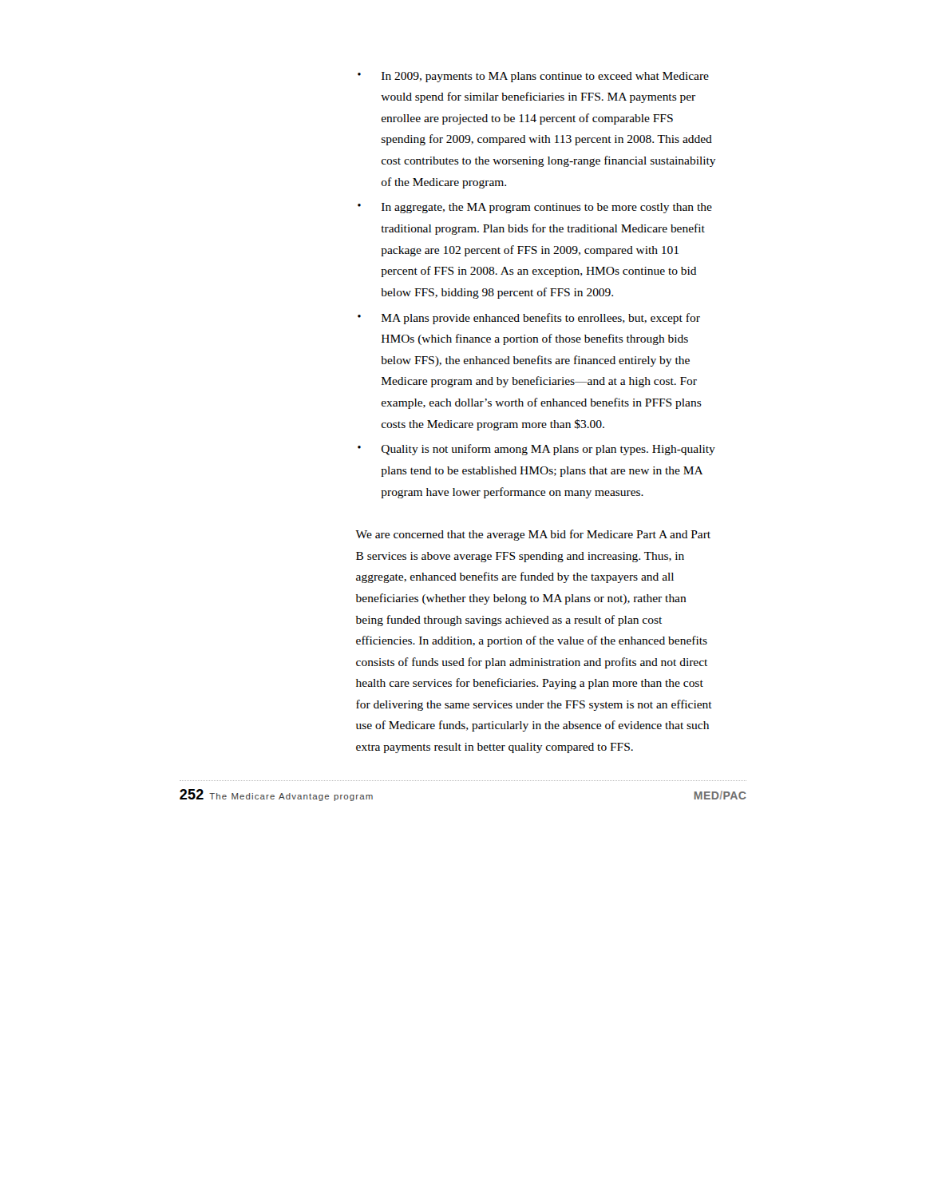In 2009, payments to MA plans continue to exceed what Medicare would spend for similar beneficiaries in FFS. MA payments per enrollee are projected to be 114 percent of comparable FFS spending for 2009, compared with 113 percent in 2008. This added cost contributes to the worsening long-range financial sustainability of the Medicare program.
In aggregate, the MA program continues to be more costly than the traditional program. Plan bids for the traditional Medicare benefit package are 102 percent of FFS in 2009, compared with 101 percent of FFS in 2008. As an exception, HMOs continue to bid below FFS, bidding 98 percent of FFS in 2009.
MA plans provide enhanced benefits to enrollees, but, except for HMOs (which finance a portion of those benefits through bids below FFS), the enhanced benefits are financed entirely by the Medicare program and by beneficiaries—and at a high cost. For example, each dollar’s worth of enhanced benefits in PFFS plans costs the Medicare program more than $3.00.
Quality is not uniform among MA plans or plan types. High-quality plans tend to be established HMOs; plans that are new in the MA program have lower performance on many measures.
We are concerned that the average MA bid for Medicare Part A and Part B services is above average FFS spending and increasing. Thus, in aggregate, enhanced benefits are funded by the taxpayers and all beneficiaries (whether they belong to MA plans or not), rather than being funded through savings achieved as a result of plan cost efficiencies. In addition, a portion of the value of the enhanced benefits consists of funds used for plan administration and profits and not direct health care services for beneficiaries. Paying a plan more than the cost for delivering the same services under the FFS system is not an efficient use of Medicare funds, particularly in the absence of evidence that such extra payments result in better quality compared to FFS.
252 The Medicare Advantage program
MED/PAC